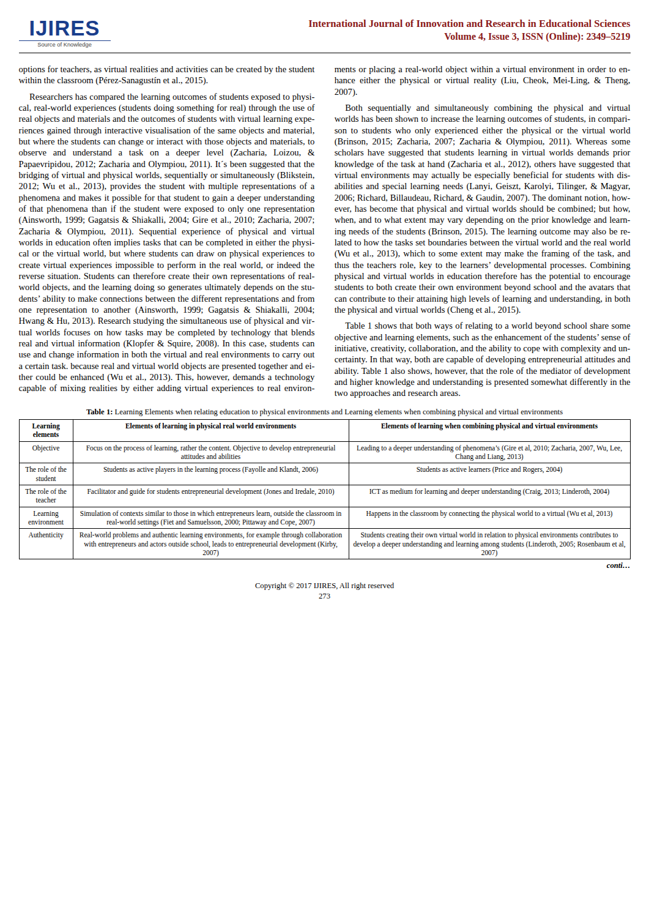IJIRES
Source of Knowledge
International Journal of Innovation and Research in Educational Sciences
Volume 4, Issue 3, ISSN (Online): 2349–5219
options for teachers, as virtual realities and activities can be created by the student within the classroom (Pérez-Sanagustín et al., 2015).
Researchers has compared the learning outcomes of students exposed to physical, real-world experiences (students doing something for real) through the use of real objects and materials and the outcomes of students with virtual learning experiences gained through interactive visualisation of the same objects and material, but where the students can change or interact with those objects and materials, to observe and understand a task on a deeper level (Zacharia, Loizou, & Papaevripidou, 2012; Zacharia and Olympiou, 2011). It´s been suggested that the bridging of virtual and physical worlds, sequentially or simultaneously (Blikstein, 2012; Wu et al., 2013), provides the student with multiple representations of a phenomena and makes it possible for that student to gain a deeper understanding of that phenomena than if the student were exposed to only one representation (Ainsworth, 1999; Gagatsis & Shiakalli, 2004; Gire et al., 2010; Zacharia, 2007; Zacharia & Olympiou, 2011). Sequential experience of physical and virtual worlds in education often implies tasks that can be completed in either the physical or the virtual world, but where students can draw on physical experiences to create virtual experiences impossible to perform in the real world, or indeed the reverse situation. Students can therefore create their own representations of real-world objects, and the learning doing so generates ultimately depends on the students’ ability to make connections between the different representations and from one representation to another (Ainsworth, 1999; Gagatsis & Shiakalli, 2004; Hwang & Hu, 2013). Research studying the simultaneous use of physical and virtual worlds focuses on how tasks may be completed by technology that blends real and virtual information (Klopfer & Squire, 2008). In this case, students can use and change information in both the virtual and real environments to carry out a certain task. because real and virtual world objects are presented together and either could be enhanced (Wu et al., 2013). This, however, demands a technology capable of mixing realities by either adding virtual experiences to real environments or placing a real-world object within a virtual environment in order to enhance either the physical or virtual reality (Liu, Cheok, Mei-Ling, & Theng, 2007).
Both sequentially and simultaneously combining the physical and virtual worlds has been shown to increase the learning outcomes of students, in comparison to students who only experienced either the physical or the virtual world (Brinson, 2015; Zacharia, 2007; Zacharia & Olympiou, 2011). Whereas some scholars have suggested that students learning in virtual worlds demands prior knowledge of the task at hand (Zacharia et al., 2012), others have suggested that virtual environments may actually be especially beneficial for students with disabilities and special learning needs (Lanyi, Geiszt, Karolyi, Tilinger, & Magyar, 2006; Richard, Billaudeau, Richard, & Gaudin, 2007). The dominant notion, however, has become that physical and virtual worlds should be combined; but how, when, and to what extent may vary depending on the prior knowledge and learning needs of the students (Brinson, 2015). The learning outcome may also be related to how the tasks set boundaries between the virtual world and the real world (Wu et al., 2013), which to some extent may make the framing of the task, and thus the teachers role, key to the learners’ developmental processes. Combining physical and virtual worlds in education therefore has the potential to encourage students to both create their own environment beyond school and the avatars that can contribute to their attaining high levels of learning and understanding, in both the physical and virtual worlds (Cheng et al., 2015).
Table 1 shows that both ways of relating to a world beyond school share some objective and learning elements, such as the enhancement of the students’ sense of initiative, creativity, collaboration, and the ability to cope with complexity and uncertainty. In that way, both are capable of developing entrepreneurial attitudes and ability. Table 1 also shows, however, that the role of the mediator of development and higher knowledge and understanding is presented somewhat differently in the two approaches and research areas.
Table 1: Learning Elements when relating education to physical environments and Learning elements when combining physical and virtual environments
| Learning elements | Elements of learning in physical real world environments | Elements of learning when combining physical and virtual environments |
| --- | --- | --- |
| Objective | Focus on the process of learning, rather the content. Objective to develop entrepreneurial attitudes and abilities | Leading to a deeper understanding of phenomena’s (Gire et al, 2010; Zacharia, 2007, Wu, Lee, Chang and Liang, 2013) |
| The role of the student | Students as active players in the learning process (Fayolle and Klandt, 2006) | Students as active learners (Price and Rogers, 2004) |
| The role of the teacher | Facilitator and guide for students entrepreneurial development (Jones and Iredale, 2010) | ICT as medium for learning and deeper understanding (Craig, 2013; Linderoth, 2004) |
| Learning environment | Simulation of contexts similar to those in which entrepreneurs learn, outside the classroom in real-world settings (Fiet and Samuelsson, 2000; Pittaway and Cope, 2007) | Happens in the classroom by connecting the physical world to a virtual (Wu et al, 2013) |
| Authenticity | Real-world problems and authentic learning environments, for example through collaboration with entrepreneurs and actors outside school, leads to entrepreneurial development (Kirby, 2007) | Students creating their own virtual world in relation to physical environments contributes to develop a deeper understanding and learning among students (Linderoth, 2005; Rosenbaum et al, 2007) |
conti…
Copyright © 2017 IJIRES, All right reserved
273